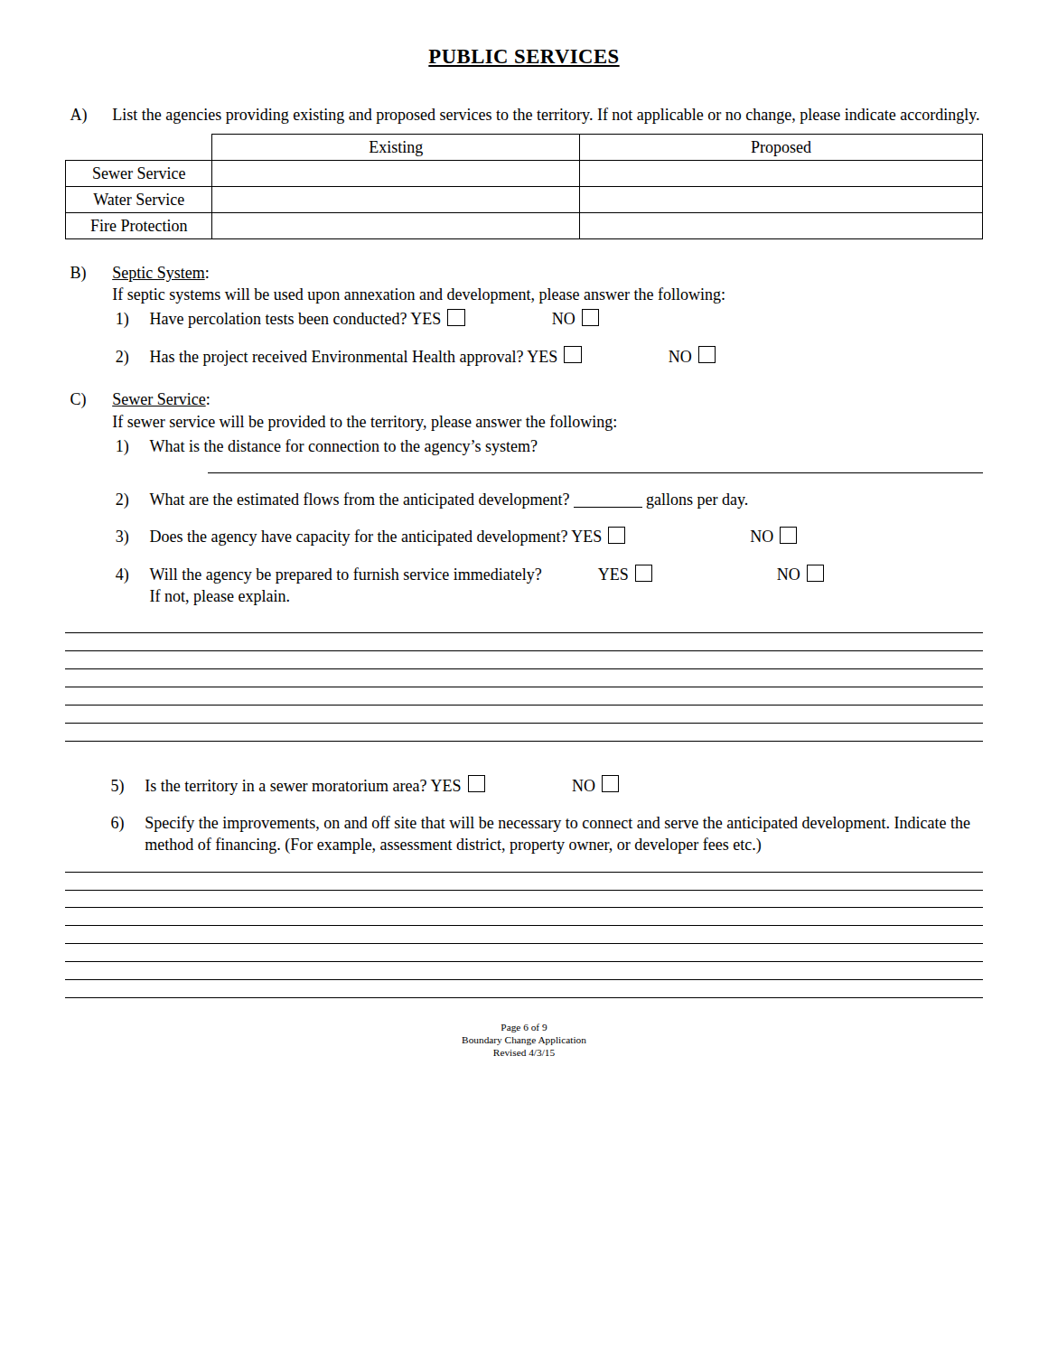PUBLIC SERVICES
A)
List the agencies providing existing and proposed services to the territory. If not applicable or no change, please indicate accordingly.
| | Existing | Proposed |
| --- | --- | --- |
| Sewer Service | | |
| Water Service | | |
| Fire Protection | | |
B)
Septic System:
If septic systems will be used upon annexation and development, please answer the following:
1) Have percolation tests been conducted? YES NO
2) Has the project received Environmental Health approval? YES NO
C)
Sewer Service:
If sewer service will be provided to the territory, please answer the following:
1) What is the distance for connection to the agency’s system?
2) What are the estimated flows from the anticipated development? gallons per day.
3) Does the agency have capacity for the anticipated development? YES NO
4) Will the agency be prepared to furnish service immediately? YES NO
If not, please explain.
5) Is the territory in a sewer moratorium area? YES NO
6) Specify the improvements, on and off site that will be necessary to connect and serve the anticipated development. Indicate the method of financing. (For example, assessment district, property owner, or developer fees etc.)
Page 6 of 9
Boundary Change Application
Revised 4/3/15